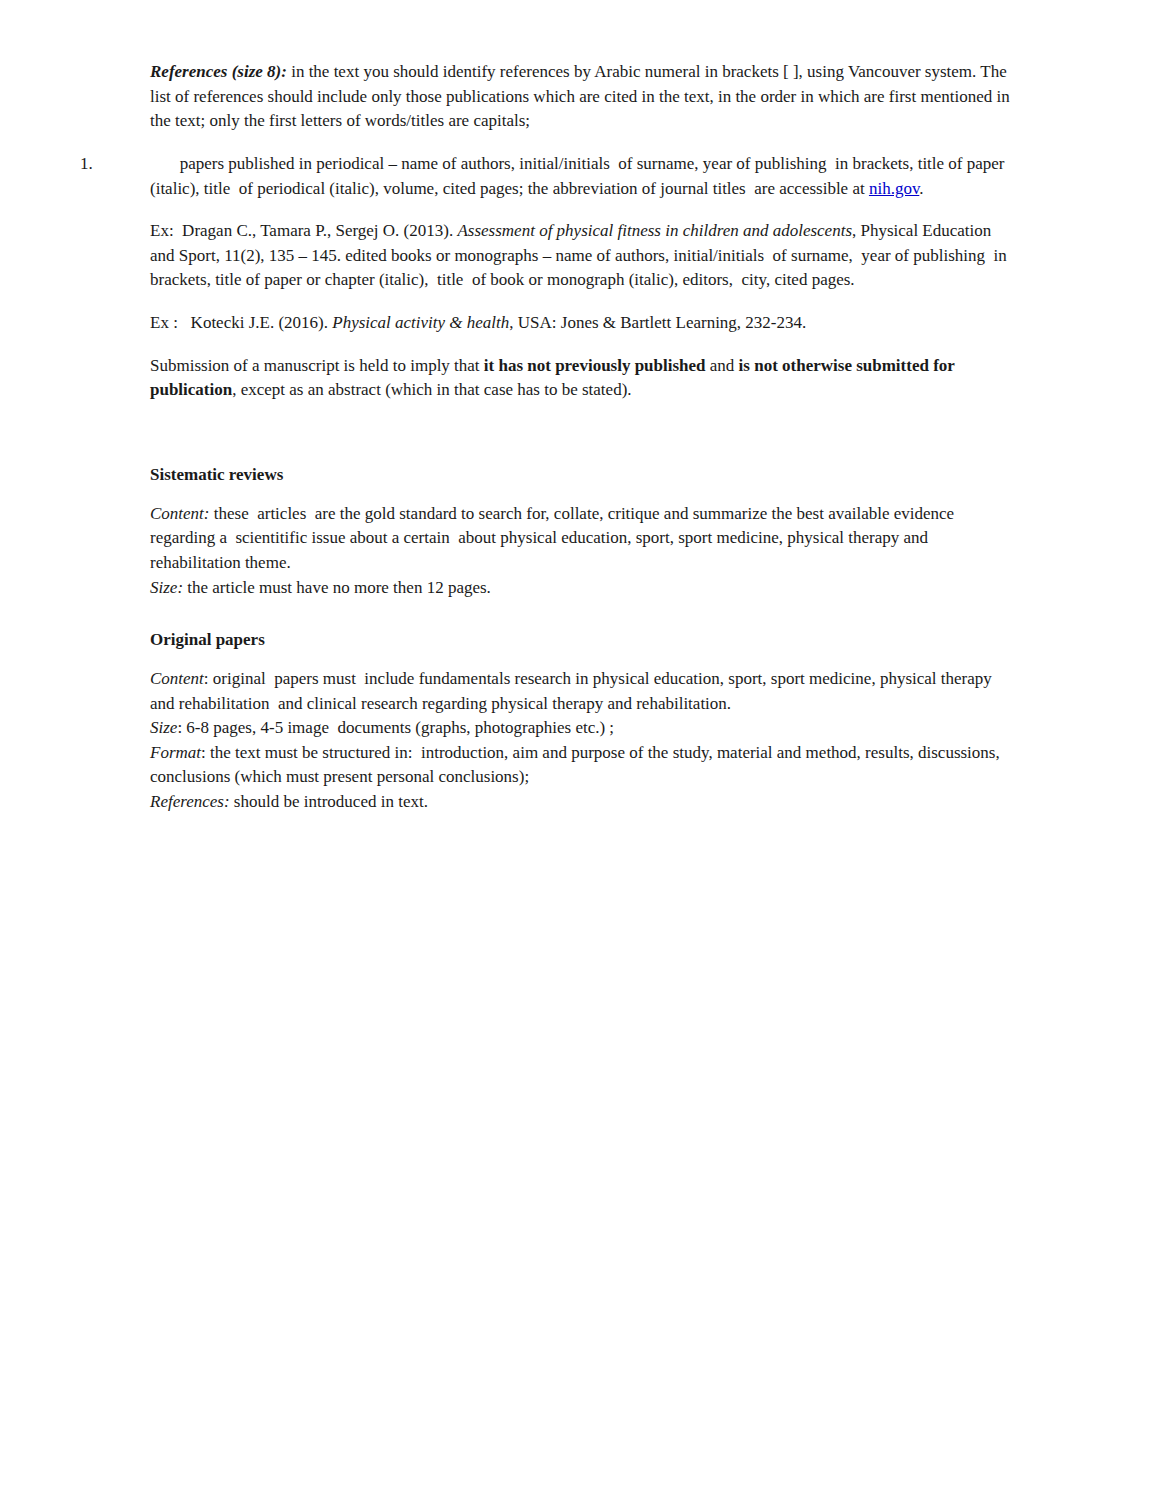References (size 8): in the text you should identify references by Arabic numeral in brackets [ ], using Vancouver system. The list of references should include only those publications which are cited in the text, in the order in which are first mentioned in the text; only the first letters of words/titles are capitals;
1. papers published in periodical – name of authors, initial/initials of surname, year of publishing in brackets, title of paper (italic), title of periodical (italic), volume, cited pages; the abbreviation of journal titles are accessible at nih.gov.
Ex: Dragan C., Tamara P., Sergej O. (2013). Assessment of physical fitness in children and adolescents, Physical Education and Sport, 11(2), 135 – 145. edited books or monographs – name of authors, initial/initials of surname, year of publishing in brackets, title of paper or chapter (italic), title of book or monograph (italic), editors, city, cited pages.
Ex : Kotecki J.E. (2016). Physical activity & health, USA: Jones & Bartlett Learning, 232-234.
Submission of a manuscript is held to imply that it has not previously published and is not otherwise submitted for publication, except as an abstract (which in that case has to be stated).
Sistematic reviews
Content: these articles are the gold standard to search for, collate, critique and summarize the best available evidence regarding a scientitific issue about a certain about physical education, sport, sport medicine, physical therapy and rehabilitation theme.
Size: the article must have no more then 12 pages.
Original papers
Content: original papers must include fundamentals research in physical education, sport, sport medicine, physical therapy and rehabilitation and clinical research regarding physical therapy and rehabilitation.
Size: 6-8 pages, 4-5 image documents (graphs, photographies etc.) ;
Format: the text must be structured in: introduction, aim and purpose of the study, material and method, results, discussions, conclusions (which must present personal conclusions);
References: should be introduced in text.